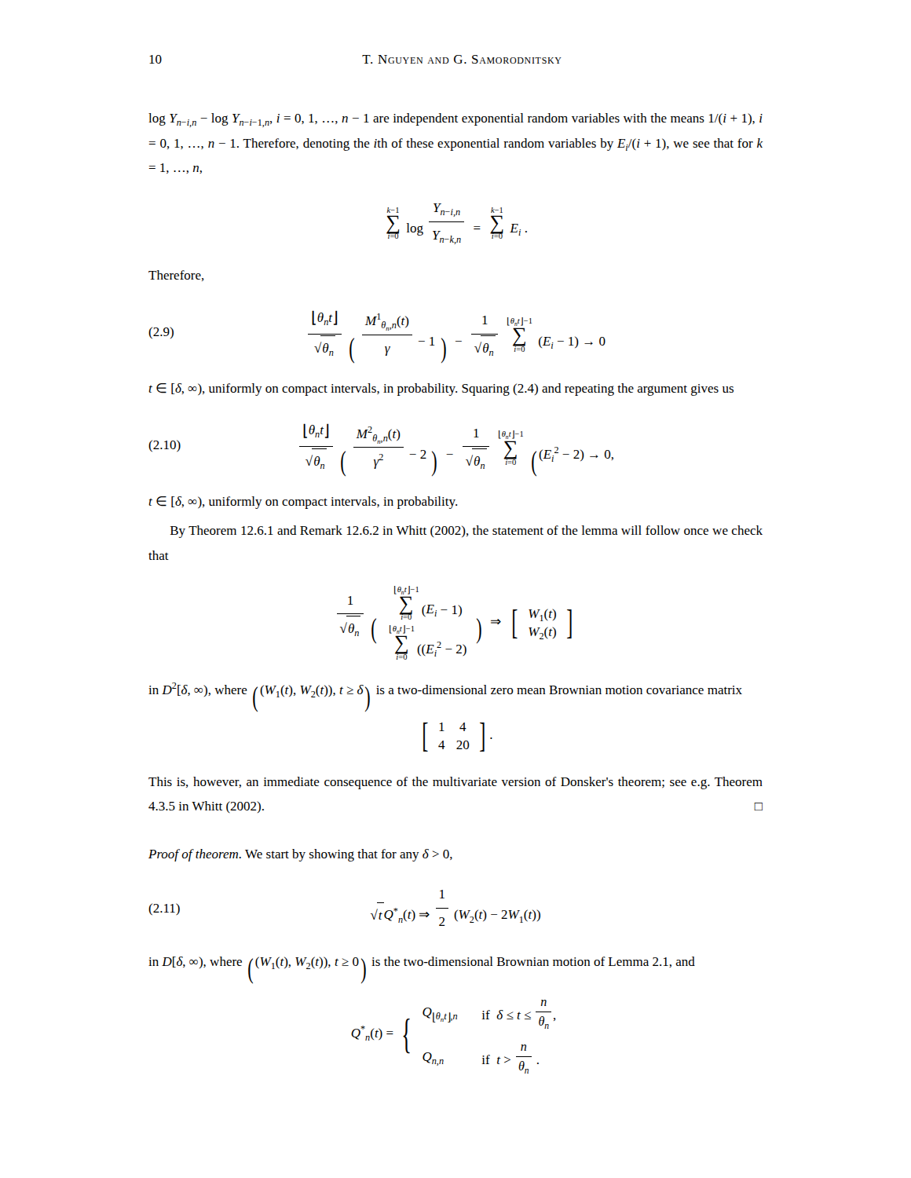10 T. Nguyen and G. Samorodnitsky
log Yn−i,n − log Yn−i−1,n, i = 0, 1, …, n − 1 are independent exponential random variables with the means 1/(i + 1), i = 0, 1, …, n − 1. Therefore, denoting the ith of these exponential random variables by Ei/(i + 1), we see that for k = 1, …, n,
k−1∑i=0 log Yn−i,n Yn−k,n = k−1∑i=0 Ei .
Therefore,
(2.9) ⌊θnt⌋√θn ( M1θn,n(t) γ − 1 ) − 1√θn ⌊θnt⌋−1∑i=0 (Ei − 1) → 0
t ∈ [δ, ∞), uniformly on compact intervals, in probability. Squaring (2.4) and repeating the argument gives us
(2.10) ⌊θnt⌋√θn ( M2θn,n(t) γ2 − 2 ) − 1√θn ⌊θnt⌋−1∑i=0 ((Ei2 − 2) → 0,
t ∈ [δ, ∞), uniformly on compact intervals, in probability.
By Theorem 12.6.1 and Remark 12.6.2 in Whitt (2002), the statement of the lemma will follow once we check that
1√θn (
| ⌊ θ n t ⌋ −1 ∑ i =0 ( E i − 1) |
| ⌊ θ n t ⌋ −1 ∑ i =0 (( E i 2 − 2) |
) ⇒ [
| W 1 ( t ) |
| W 2 ( t ) |
]
in D2[δ, ∞), where ((W1(t), W2(t)), t ≥ δ) is a two-dimensional zero mean Brownian motion covariance matrix
[
| 1 | 4 |
| 4 | 20 |
] .
This is, however, an immediate consequence of the multivariate version of Donsker's theorem; see e.g. Theorem 4.3.5 in Whitt (2002). □
Proof of theorem. We start by showing that for any δ > 0,
(2.11) √tQ*n(t) ⇒ 12 (W2(t) − 2W1(t))
in D[δ, ∞), where ((W1(t), W2(t)), t ≥ 0) is the two-dimensional Brownian motion of Lemma 2.1, and
Q*n(t) = {
| Q ⌊ θ n t ⌋ , n | if δ ≤ t ≤ n θ n , |
| Q n , n | if t > n θ n . |